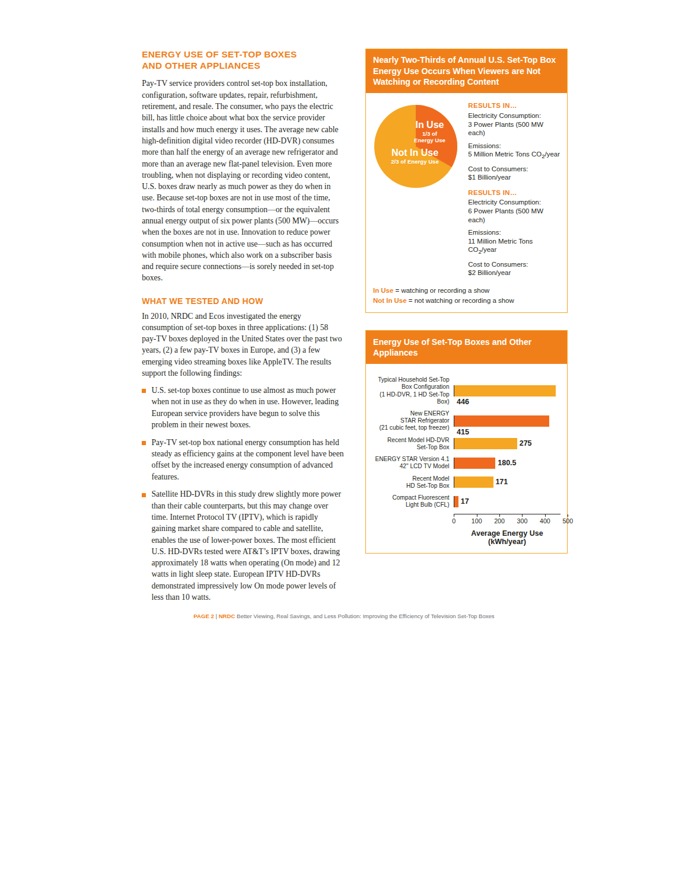Energy Use of Set-Top Boxes
and Other Appliances
Pay-TV service providers control set-top box installation, configuration, software updates, repair, refurbishment, retirement, and resale. The consumer, who pays the electric bill, has little choice about what box the service provider installs and how much energy it uses. The average new cable high-definition digital video recorder (HD-DVR) consumes more than half the energy of an average new refrigerator and more than an average new flat-panel television. Even more troubling, when not displaying or recording video content, U.S. boxes draw nearly as much power as they do when in use. Because set-top boxes are not in use most of the time, two-thirds of total energy consumption—or the equivalent annual energy output of six power plants (500 MW)—occurs when the boxes are not in use. Innovation to reduce power consumption when not in active use—such as has occurred with mobile phones, which also work on a subscriber basis and require secure connections—is sorely needed in set-top boxes.
What We Tested and How
In 2010, NRDC and Ecos investigated the energy consumption of set-top boxes in three applications: (1) 58 pay-TV boxes deployed in the United States over the past two years, (2) a few pay-TV boxes in Europe, and (3) a few emerging video streaming boxes like AppleTV. The results support the following findings:
U.S. set-top boxes continue to use almost as much power when not in use as they do when in use. However, leading European service providers have begun to solve this problem in their newest boxes.
Pay-TV set-top box national energy consumption has held steady as efficiency gains at the component level have been offset by the increased energy consumption of advanced features.
Satellite HD-DVRs in this study drew slightly more power than their cable counterparts, but this may change over time. Internet Protocol TV (IPTV), which is rapidly gaining market share compared to cable and satellite, enables the use of lower-power boxes. The most efficient U.S. HD-DVRs tested were AT&T’s IPTV boxes, drawing approximately 18 watts when operating (On mode) and 12 watts in light sleep state. European IPTV HD-DVRs demonstrated impressively low On mode power levels of less than 10 watts.
Nearly Two-Thirds of Annual U.S. Set-Top Box Energy Use Occurs When Viewers are Not Watching or Recording Content
In Use
1/3 of
Energy Use
Not In Use
2/3 of Energy Use
RESULTS IN…
Electricity Consumption:
3 Power Plants (500 MW each)
Emissions:
5 Million Metric Tons CO2/year
Cost to Consumers:
$1 Billion/year
RESULTS IN…
Electricity Consumption:
6 Power Plants (500 MW each)
Emissions:
11 Million Metric Tons CO2/year
Cost to Consumers:
$2 Billion/year
In Use = watching or recording a show
Not In Use = not watching or recording a show
Energy Use of Set-Top Boxes and Other Appliances
Typical Household Set-Top
Box Configuration
(1 HD-DVR, 1 HD Set-Top Box)
446
New ENERGY
STAR Refrigerator
(21 cubic feet, top freezer)
415
Recent Model HD-DVR
Set-Top Box
275
ENERGY STAR Version 4.1
42" LCD TV Model
180.5
Recent Model
HD Set-Top Box
171
Compact Fluorescent
Light Bulb (CFL)
17
0 100 200 300 400 500
Average Energy Use (kWh/year)
PAGE 2 | NRDC Better Viewing, Real Savings, and Less Pollution: Improving the Efficiency of Television Set-Top Boxes